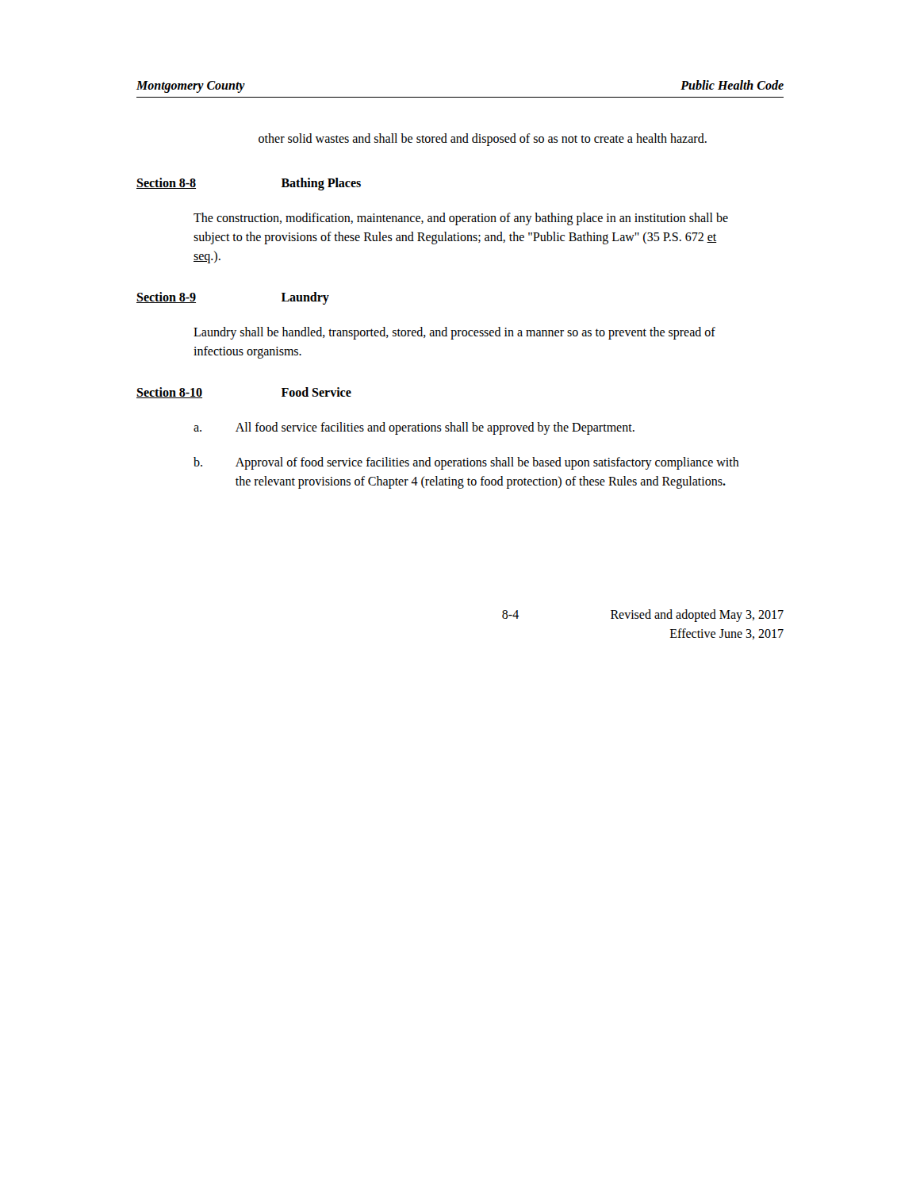Montgomery County Public Health Code
other solid wastes and shall be stored and disposed of so as not to create a health hazard.
Section 8-8 Bathing Places
The construction, modification, maintenance, and operation of any bathing place in an institution shall be subject to the provisions of these Rules and Regulations; and, the "Public Bathing Law" (35 P.S. 672 et seq.).
Section 8-9 Laundry
Laundry shall be handled, transported, stored, and processed in a manner so as to prevent the spread of infectious organisms.
Section 8-10 Food Service
a. All food service facilities and operations shall be approved by the Department.
b. Approval of food service facilities and operations shall be based upon satisfactory compliance with the relevant provisions of Chapter 4 (relating to food protection) of these Rules and Regulations.
8-4 Revised and adopted May 3, 2017
Effective June 3, 2017